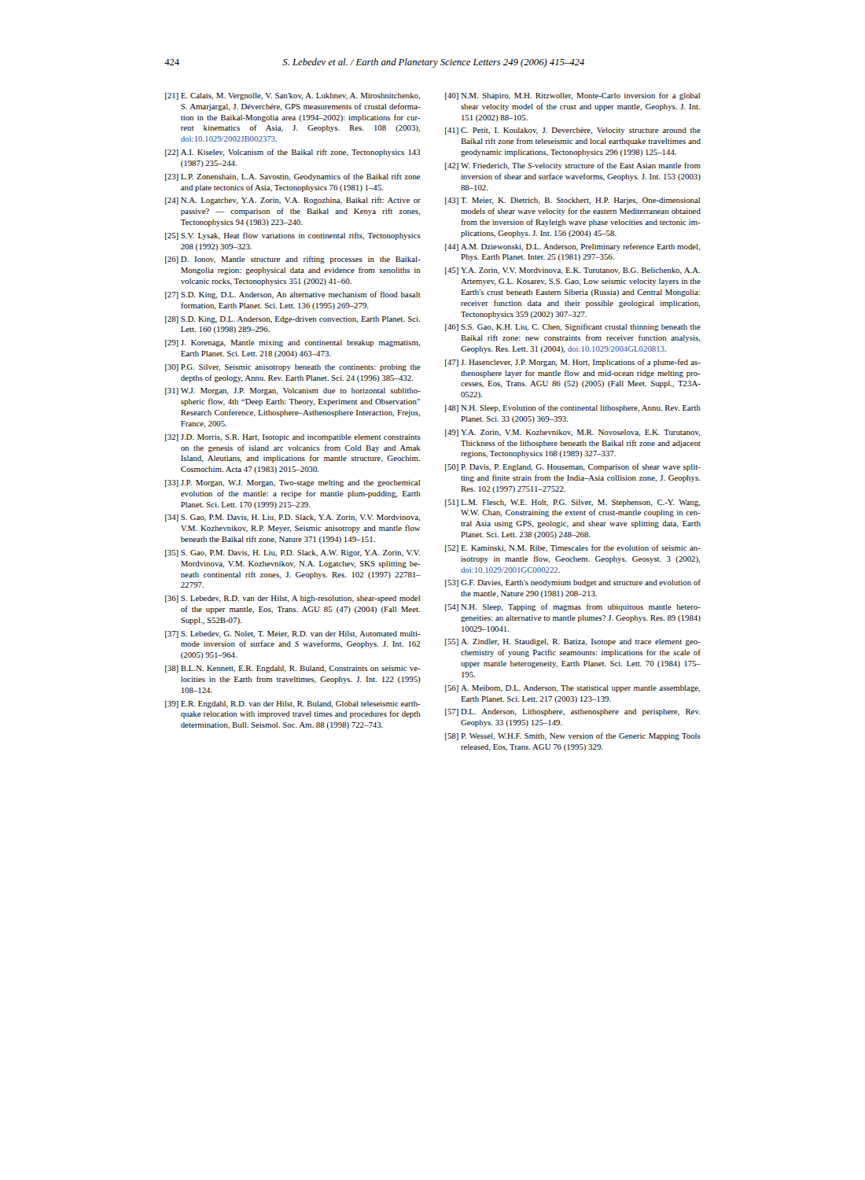424 S. Lebedev et al. / Earth and Planetary Science Letters 249 (2006) 415–424
[21] E. Calais, M. Vergnolle, V. San'kov, A. Lukhnev, A. Miroshnitchenko, S. Amarjargal, J. Déverchére, GPS measurements of crustal deformation in the Baikal-Mongolia area (1994–2002): implications for current kinematics of Asia, J. Geophys. Res. 108 (2003), doi:10.1029/2002JB002373.
[22] A.I. Kiselev, Volcanism of the Baikal rift zone, Tectonophysics 143 (1987) 235–244.
[23] L.P. Zonenshain, L.A. Savostin, Geodynamics of the Baikal rift zone and plate tectonics of Asia, Tectonophysics 76 (1981) 1–45.
[24] N.A. Logatchev, Y.A. Zorin, V.A. Rogozhina, Baikal rift: Active or passive? — comparison of the Baikal and Kenya rift zones, Tectonophysics 94 (1983) 223–240.
[25] S.V. Lysak, Heat flow variations in continental rifts, Tectonophysics 208 (1992) 309–323.
[26] D. Ionov, Mantle structure and rifting processes in the Baikal-Mongolia region: geophysical data and evidence from xenoliths in volcanic rocks, Tectonophysics 351 (2002) 41–60.
[27] S.D. King, D.L. Anderson, An alternative mechanism of flood basalt formation, Earth Planet. Sci. Lett. 136 (1995) 269–279.
[28] S.D. King, D.L. Anderson, Edge-driven convection, Earth Planet. Sci. Lett. 160 (1998) 289–296.
[29] J. Korenaga, Mantle mixing and continental breakup magmatism, Earth Planet. Sci. Lett. 218 (2004) 463–473.
[30] P.G. Silver, Seismic anisotropy beneath the continents: probing the depths of geology, Annu. Rev. Earth Planet. Sci. 24 (1996) 385–432.
[31] W.J. Morgan, J.P. Morgan, Volcanism due to horizontal sublithospheric flow, 4th “Deep Earth: Theory, Experiment and Observation” Research Conference, Lithosphere–Asthenosphere Interaction, Frejus, France, 2005.
[32] J.D. Morris, S.R. Hart, Isotopic and incompatible element constraints on the genesis of island arc volcanics from Cold Bay and Amak Island, Aleutians, and implications for mantle structure, Geochim. Cosmochim. Acta 47 (1983) 2015–2030.
[33] J.P. Morgan, W.J. Morgan, Two-stage melting and the geochemical evolution of the mantle: a recipe for mantle plum-pudding, Earth Planet. Sci. Lett. 170 (1999) 215–239.
[34] S. Gao, P.M. Davis, H. Liu, P.D. Slack, Y.A. Zorin, V.V. Mordvinova, V.M. Kozhevnikov, R.P. Meyer, Seismic anisotropy and mantle flow beneath the Baikal rift zone, Nature 371 (1994) 149–151.
[35] S. Gao, P.M. Davis, H. Liu, P.D. Slack, A.W. Rigor, Y.A. Zorin, V.V. Mordvinova, V.M. Kozhevnikov, N.A. Logatchev, SKS splitting beneath continental rift zones, J. Geophys. Res. 102 (1997) 22781–22797.
[36] S. Lebedev, R.D. van der Hilst, A high-resolution, shear-speed model of the upper mantle, Eos, Trans. AGU 85 (47) (2004) (Fall Meet. Suppl., S52B-07).
[37] S. Lebedev, G. Nolet, T. Meier, R.D. van der Hilst, Automated multimode inversion of surface and S waveforms, Geophys. J. Int. 162 (2005) 951–964.
[38] B.L.N. Kennett, E.R. Engdahl, R. Buland, Constraints on seismic velocities in the Earth from traveltimes, Geophys. J. Int. 122 (1995) 108–124.
[39] E.R. Engdahl, R.D. van der Hilst, R. Buland, Global teleseismic earthquake relocation with improved travel times and procedures for depth determination, Bull. Seismol. Soc. Am. 88 (1998) 722–743.
[40] N.M. Shapiro, M.H. Ritzwoller, Monte-Carlo inversion for a global shear velocity model of the crust and upper mantle, Geophys. J. Int. 151 (2002) 88–105.
[41] C. Petit, I. Koulakov, J. Deverchère, Velocity structure around the Baikal rift zone from teleseismic and local earthquake traveltimes and geodynamic implications, Tectonophysics 296 (1998) 125–144.
[42] W. Friederich, The S-velocity structure of the East Asian mantle from inversion of shear and surface waveforms, Geophys. J. Int. 153 (2003) 88–102.
[43] T. Meier, K. Dietrich, B. Stockhert, H.P. Harjes, One-dimensional models of shear wave velocity for the eastern Mediterranean obtained from the inversion of Rayleigh wave phase velocities and tectonic implications, Geophys. J. Int. 156 (2004) 45–58.
[44] A.M. Dziewonski, D.L. Anderson, Preliminary reference Earth model, Phys. Earth Planet. Inter. 25 (1981) 297–356.
[45] Y.A. Zorin, V.V. Mordvinova, E.K. Turutanov, B.G. Belichenko, A.A. Artemyev, G.L. Kosarev, S.S. Gao, Low seismic velocity layers in the Earth's crust beneath Eastern Siberia (Russia) and Central Mongolia: receiver function data and their possible geological implication, Tectonophysics 359 (2002) 307–327.
[46] S.S. Gao, K.H. Liu, C. Chen, Significant crustal thinning beneath the Baikal rift zone: new constraints from receiver function analysis, Geophys. Res. Lett. 31 (2004), doi:10.1029/2004GL020813.
[47] J. Hasenclever, J.P. Morgan, M. Hort, Implications of a plume-fed asthenosphere layer for mantle flow and mid-ocean ridge melting processes, Eos, Trans. AGU 86 (52) (2005) (Fall Meet. Suppl., T23A-0522).
[48] N.H. Sleep, Evolution of the continental lithosphere, Annu. Rev. Earth Planet. Sci. 33 (2005) 369–393.
[49] Y.A. Zorin, V.M. Kozhevnikov, M.R. Novoselova, E.K. Turutanov, Thickness of the lithosphere beneath the Baikal rift zone and adjacent regions, Tectonophysics 168 (1989) 327–337.
[50] P. Davis, P. England, G. Houseman, Comparison of shear wave splitting and finite strain from the India–Asia collision zone, J. Geophys. Res. 102 (1997) 27511–27522.
[51] L.M. Flesch, W.E. Holt, P.G. Silver, M. Stephenson, C.-Y. Wang, W.W. Chan, Constraining the extent of crust-mantle coupling in central Asia using GPS, geologic, and shear wave splitting data, Earth Planet. Sci. Lett. 238 (2005) 248–268.
[52] E. Kaminski, N.M. Ribe, Timescales for the evolution of seismic anisotropy in mantle flow, Geochem. Geophys. Geosyst. 3 (2002), doi:10.1029/2001GC000222.
[53] G.F. Davies, Earth's neodymium budget and structure and evolution of the mantle, Nature 290 (1981) 208–213.
[54] N.H. Sleep, Tapping of magmas from ubiquitous mantle heterogeneities: an alternative to mantle plumes? J. Geophys. Res. 89 (1984) 10029–10041.
[55] A. Zindler, H. Staudigel, R. Batiza, Isotope and trace element geochemistry of young Pacific seamounts: implications for the scale of upper mantle heterogeneity, Earth Planet. Sci. Lett. 70 (1984) 175–195.
[56] A. Meibom, D.L. Anderson, The statistical upper mantle assemblage, Earth Planet. Sci. Lett. 217 (2003) 123–139.
[57] D.L. Anderson, Lithosphere, asthenosphere and perisphere, Rev. Geophys. 33 (1995) 125–149.
[58] P. Wessel, W.H.F. Smith, New version of the Generic Mapping Tools released, Eos, Trans. AGU 76 (1995) 329.